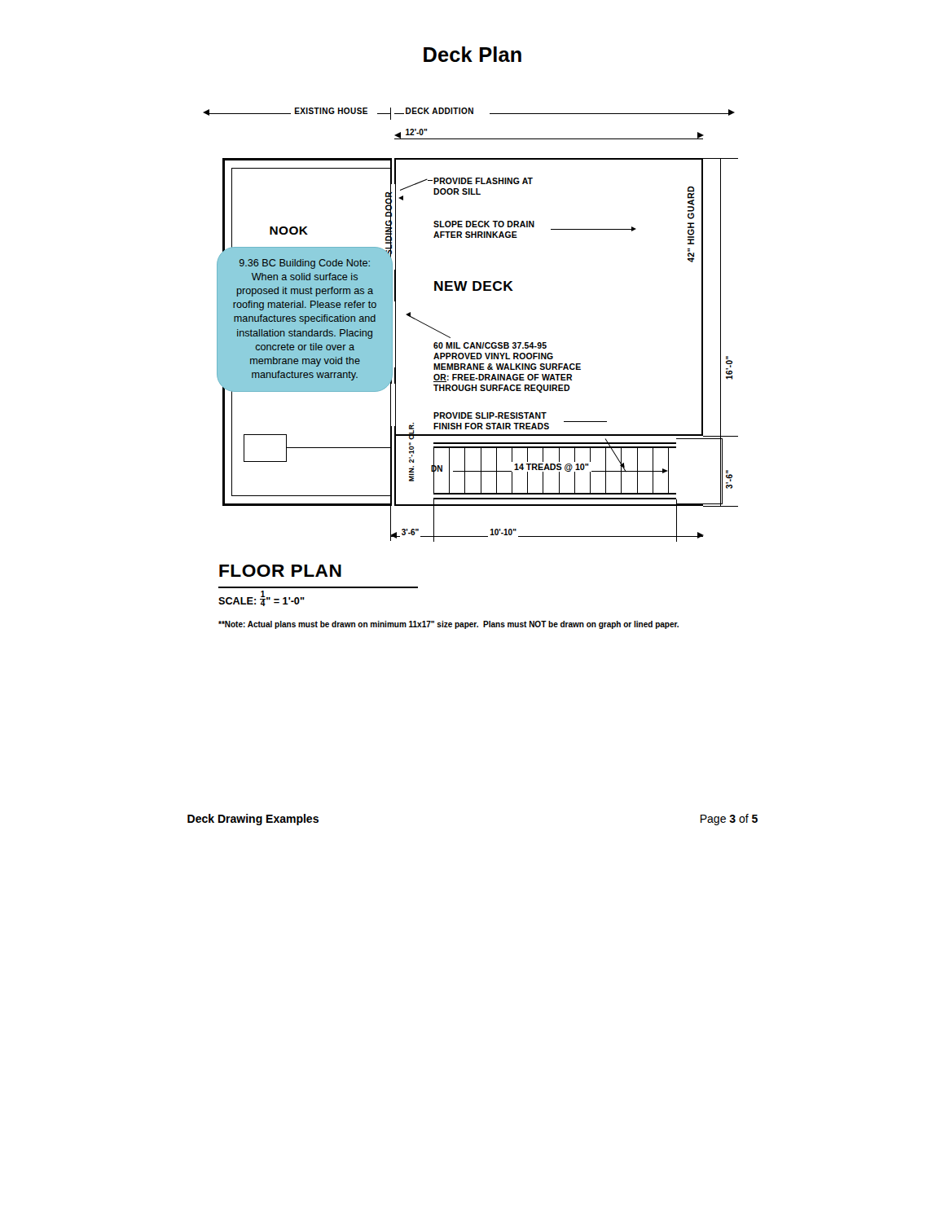Deck Plan
EXISTING HOUSE
DECK ADDITION
12'-0"
NOOK
KITCHEN
NEW DECK
6'6" SLIDING DOOR
42" HIGH GUARD
4'-3"
MIN. 2'-10" CLR.
16'-0"
3'-6"
PROVIDE FLASHING AT
DOOR SILL
SLOPE DECK TO DRAIN
AFTER SHRINKAGE
60 MIL CAN/CGSB 37.54-95
APPROVED VINYL ROOFING
MEMBRANE & WALKING SURFACE
OR: FREE-DRAINAGE OF WATER
THROUGH SURFACE REQUIRED
PROVIDE SLIP-RESISTANT
FINISH FOR STAIR TREADS
DN
14 TREADS @ 10"
3'-6" 10'-10"
FLOOR PLAN
SCALE: 14" = 1'-0"
**Note: Actual plans must be drawn on minimum 11x17" size paper. Plans must NOT be drawn on graph or lined paper.
9.36 BC Building Code Note: When a solid surface is proposed it must perform as a roofing material. Please refer to manufactures specification and installation standards. Placing concrete or tile over a membrane may void the manufactures warranty.
Deck Drawing Examples Page 3 of 5